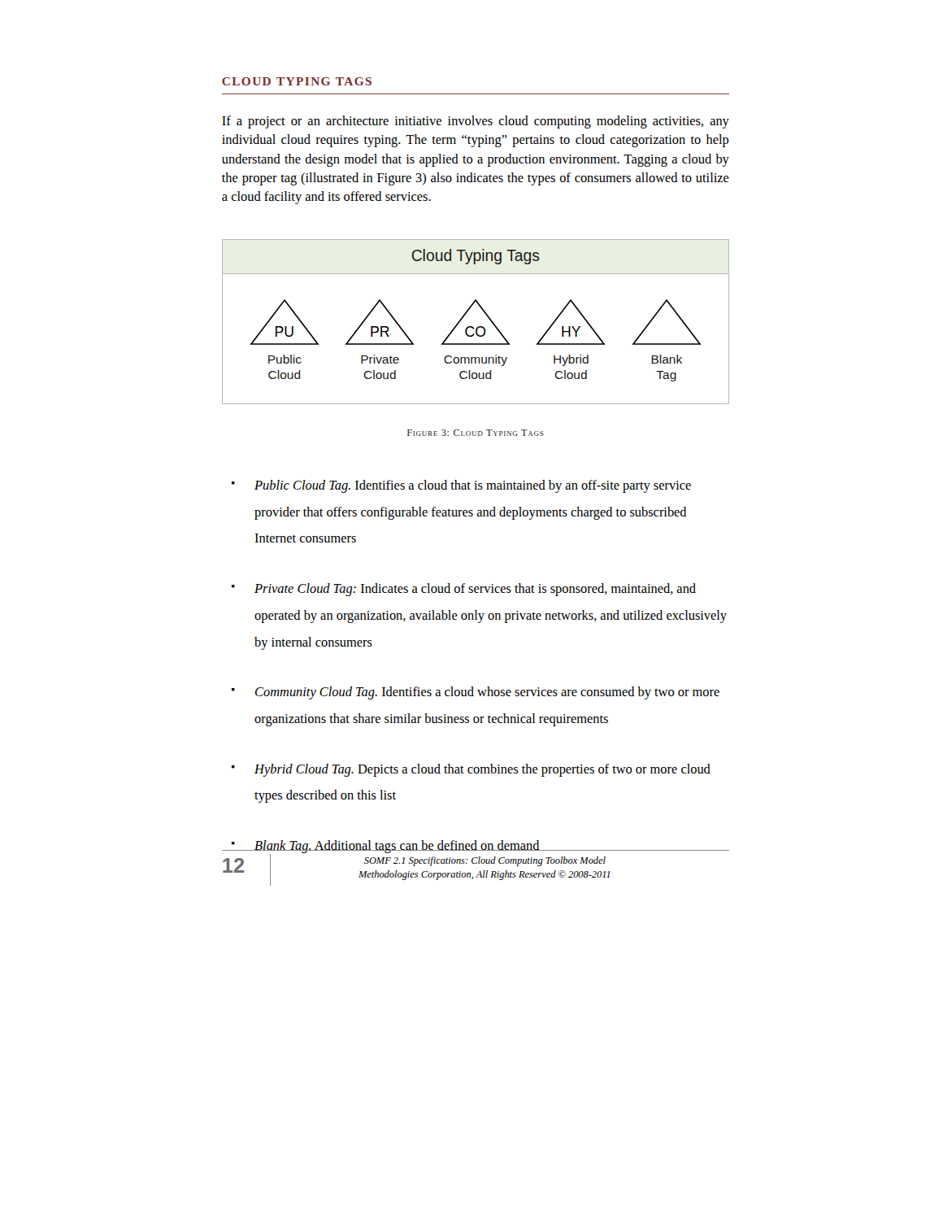Cloud Typing Tags
If a project or an architecture initiative involves cloud computing modeling activities, any individual cloud requires typing. The term “typing” pertains to cloud categorization to help understand the design model that is applied to a production environment. Tagging a cloud by the proper tag (illustrated in Figure 3) also indicates the types of consumers allowed to utilize a cloud facility and its offered services.
Cloud Typing Tags
PU
Public Cloud
PR
Private Cloud
CO
Community Cloud
HY
Hybrid Cloud
Blank Tag
Figure 3: Cloud Typing Tags
Public Cloud Tag. Identifies a cloud that is maintained by an off-site party service provider that offers configurable features and deployments charged to subscribed Internet consumers
Private Cloud Tag: Indicates a cloud of services that is sponsored, maintained, and operated by an organization, available only on private networks, and utilized exclusively by internal consumers
Community Cloud Tag. Identifies a cloud whose services are consumed by two or more organizations that share similar business or technical requirements
Hybrid Cloud Tag. Depicts a cloud that combines the properties of two or more cloud types described on this list
Blank Tag. Additional tags can be defined on demand
12
SOMF 2.1 Specifications: Cloud Computing Toolbox Model
Methodologies Corporation, All Rights Reserved © 2008-2011